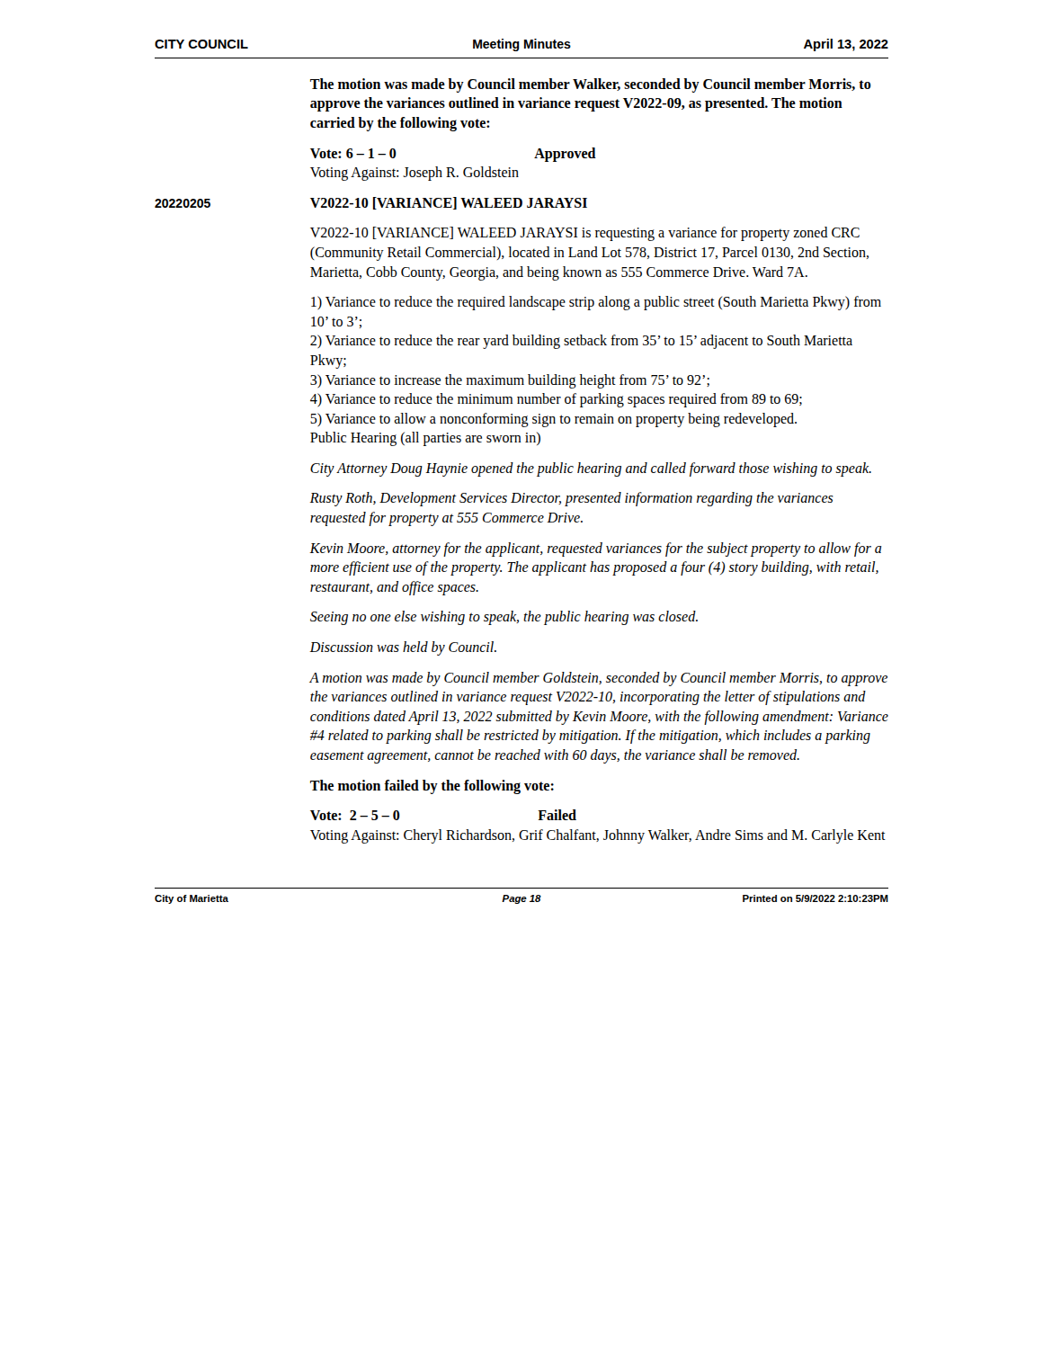CITY COUNCIL
Meeting Minutes
April 13, 2022
The motion was made by Council member Walker, seconded by Council member Morris, to approve the variances outlined in variance request V2022-09, as presented. The motion carried by the following vote:
Vote: 6 – 1 – 0 Approved
Voting Against: Joseph R. Goldstein
20220205
V2022-10 [VARIANCE] WALEED JARAYSI
V2022-10 [VARIANCE] WALEED JARAYSI is requesting a variance for property zoned CRC (Community Retail Commercial), located in Land Lot 578, District 17, Parcel 0130, 2nd Section, Marietta, Cobb County, Georgia, and being known as 555 Commerce Drive. Ward 7A.
1) Variance to reduce the required landscape strip along a public street (South Marietta Pkwy) from 10’ to 3’;
2) Variance to reduce the rear yard building setback from 35’ to 15’ adjacent to South Marietta Pkwy;
3) Variance to increase the maximum building height from 75’ to 92’;
4) Variance to reduce the minimum number of parking spaces required from 89 to 69;
5) Variance to allow a nonconforming sign to remain on property being redeveloped.
Public Hearing (all parties are sworn in)
City Attorney Doug Haynie opened the public hearing and called forward those wishing to speak.
Rusty Roth, Development Services Director, presented information regarding the variances requested for property at 555 Commerce Drive.
Kevin Moore, attorney for the applicant, requested variances for the subject property to allow for a more efficient use of the property. The applicant has proposed a four (4) story building, with retail, restaurant, and office spaces.
Seeing no one else wishing to speak, the public hearing was closed.
Discussion was held by Council.
A motion was made by Council member Goldstein, seconded by Council member Morris, to approve the variances outlined in variance request V2022-10, incorporating the letter of stipulations and conditions dated April 13, 2022 submitted by Kevin Moore, with the following amendment: Variance #4 related to parking shall be restricted by mitigation. If the mitigation, which includes a parking easement agreement, cannot be reached with 60 days, the variance shall be removed.
The motion failed by the following vote:
Vote: 2 – 5 – 0 Failed
Voting Against: Cheryl Richardson, Grif Chalfant, Johnny Walker, Andre Sims and M. Carlyle Kent
City of Marietta
Page 18
Printed on 5/9/2022 2:10:23PM